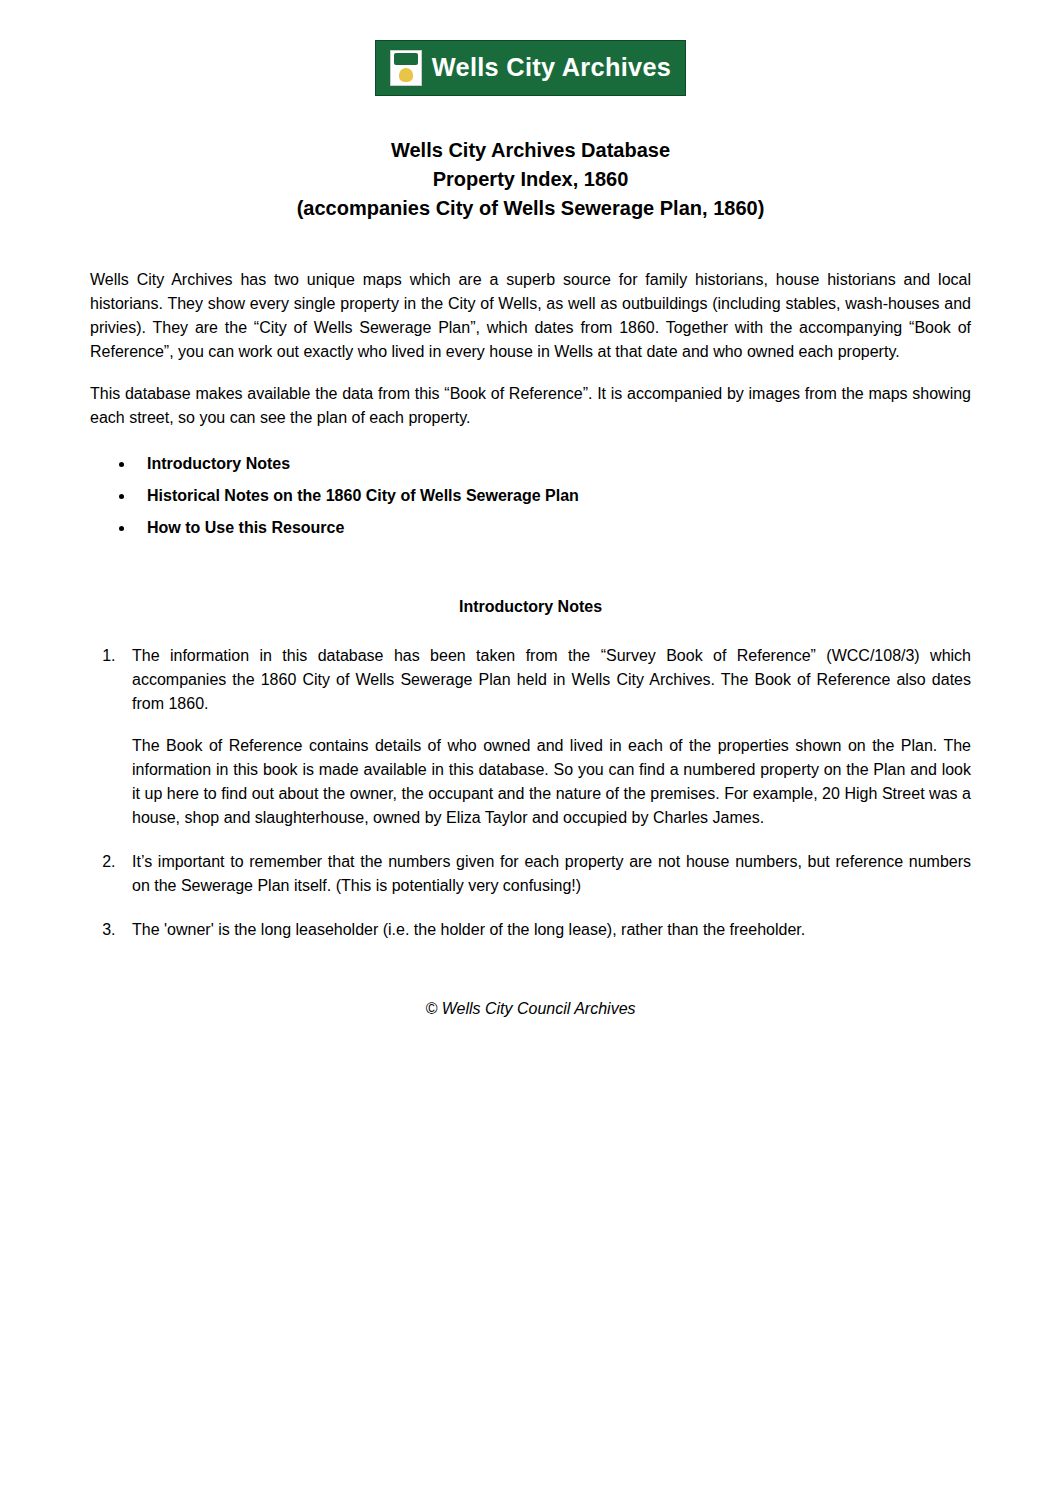Wells City Archives
Wells City Archives Database
Property Index, 1860
(accompanies City of Wells Sewerage Plan, 1860)
Wells City Archives has two unique maps which are a superb source for family historians, house historians and local historians. They show every single property in the City of Wells, as well as outbuildings (including stables, wash-houses and privies). They are the “City of Wells Sewerage Plan”, which dates from 1860. Together with the accompanying “Book of Reference”, you can work out exactly who lived in every house in Wells at that date and who owned each property.
This database makes available the data from this “Book of Reference”. It is accompanied by images from the maps showing each street, so you can see the plan of each property.
Introductory Notes
Historical Notes on the 1860 City of Wells Sewerage Plan
How to Use this Resource
Introductory Notes
The information in this database has been taken from the “Survey Book of Reference” (WCC/108/3) which accompanies the 1860 City of Wells Sewerage Plan held in Wells City Archives. The Book of Reference also dates from 1860.
The Book of Reference contains details of who owned and lived in each of the properties shown on the Plan. The information in this book is made available in this database. So you can find a numbered property on the Plan and look it up here to find out about the owner, the occupant and the nature of the premises. For example, 20 High Street was a house, shop and slaughterhouse, owned by Eliza Taylor and occupied by Charles James.
It’s important to remember that the numbers given for each property are not house numbers, but reference numbers on the Sewerage Plan itself. (This is potentially very confusing!)
The 'owner' is the long leaseholder (i.e. the holder of the long lease), rather than the freeholder.
© Wells City Council Archives